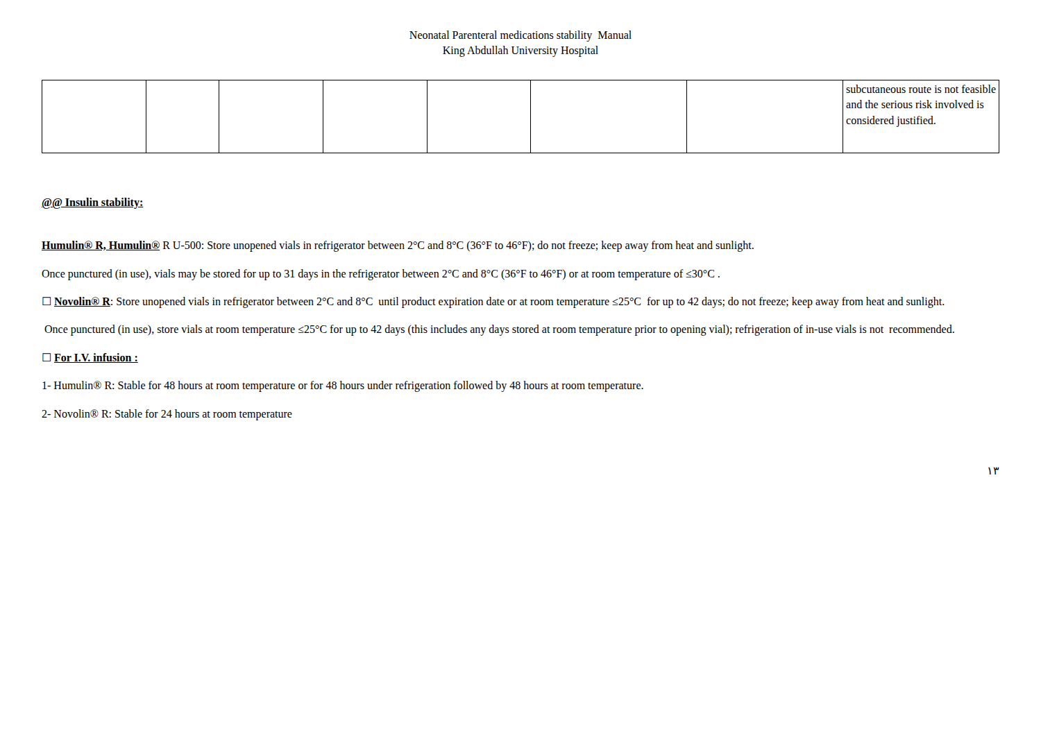Neonatal Parenteral medications stability Manual
King Abdullah University Hospital
| | | | | | | | subcutaneous route is not feasible and the serious risk involved is considered justified. |
@@ Insulin stability:
Humulin® R, Humulin® R U-500: Store unopened vials in refrigerator between 2°C and 8°C (36°F to 46°F); do not freeze; keep away from heat and sunlight.
Once punctured (in use), vials may be stored for up to 31 days in the refrigerator between 2°C and 8°C (36°F to 46°F) or at room temperature of ≤30°C .
☐ Novolin® R: Store unopened vials in refrigerator between 2°C and 8°C until product expiration date or at room temperature ≤25°C for up to 42 days; do not freeze; keep away from heat and sunlight.
Once punctured (in use), store vials at room temperature ≤25°C for up to 42 days (this includes any days stored at room temperature prior to opening vial); refrigeration of in-use vials is not recommended.
☐ For I.V. infusion :
1- Humulin® R: Stable for 48 hours at room temperature or for 48 hours under refrigeration followed by 48 hours at room temperature.
2- Novolin® R: Stable for 24 hours at room temperature
١٣